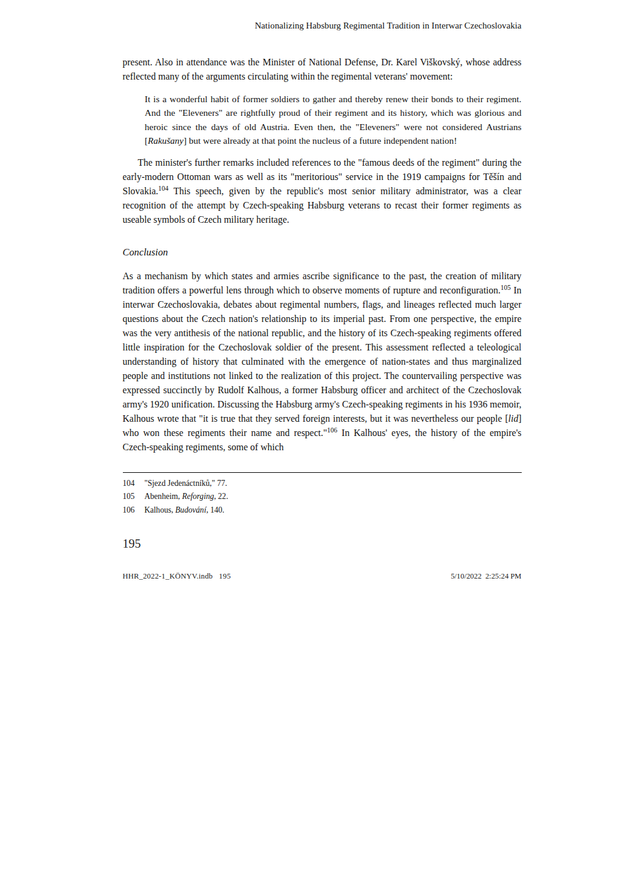Nationalizing Habsburg Regimental Tradition in Interwar Czechoslovakia
present. Also in attendance was the Minister of National Defense, Dr. Karel Viškovský, whose address reflected many of the arguments circulating within the regimental veterans' movement:
It is a wonderful habit of former soldiers to gather and thereby renew their bonds to their regiment. And the "Eleveners" are rightfully proud of their regiment and its history, which was glorious and heroic since the days of old Austria. Even then, the "Eleveners" were not considered Austrians [Rakušany] but were already at that point the nucleus of a future independent nation!
The minister's further remarks included references to the "famous deeds of the regiment" during the early-modern Ottoman wars as well as its "meritorious" service in the 1919 campaigns for Těšín and Slovakia.104 This speech, given by the republic's most senior military administrator, was a clear recognition of the attempt by Czech-speaking Habsburg veterans to recast their former regiments as useable symbols of Czech military heritage.
Conclusion
As a mechanism by which states and armies ascribe significance to the past, the creation of military tradition offers a powerful lens through which to observe moments of rupture and reconfiguration.105 In interwar Czechoslovakia, debates about regimental numbers, flags, and lineages reflected much larger questions about the Czech nation's relationship to its imperial past. From one perspective, the empire was the very antithesis of the national republic, and the history of its Czech-speaking regiments offered little inspiration for the Czechoslovak soldier of the present. This assessment reflected a teleological understanding of history that culminated with the emergence of nation-states and thus marginalized people and institutions not linked to the realization of this project. The countervailing perspective was expressed succinctly by Rudolf Kalhous, a former Habsburg officer and architect of the Czechoslovak army's 1920 unification. Discussing the Habsburg army's Czech-speaking regiments in his 1936 memoir, Kalhous wrote that "it is true that they served foreign interests, but it was nevertheless our people [lid] who won these regiments their name and respect."106 In Kalhous' eyes, the history of the empire's Czech-speaking regiments, some of which
104"Sjezd Jedenáctníků," 77.
105 Abenheim, Reforging, 22.
106 Kalhous, Budování, 140.
195
HHR_2022-1_KÖNYV.indb 195 5/10/2022 2:25:24 PM